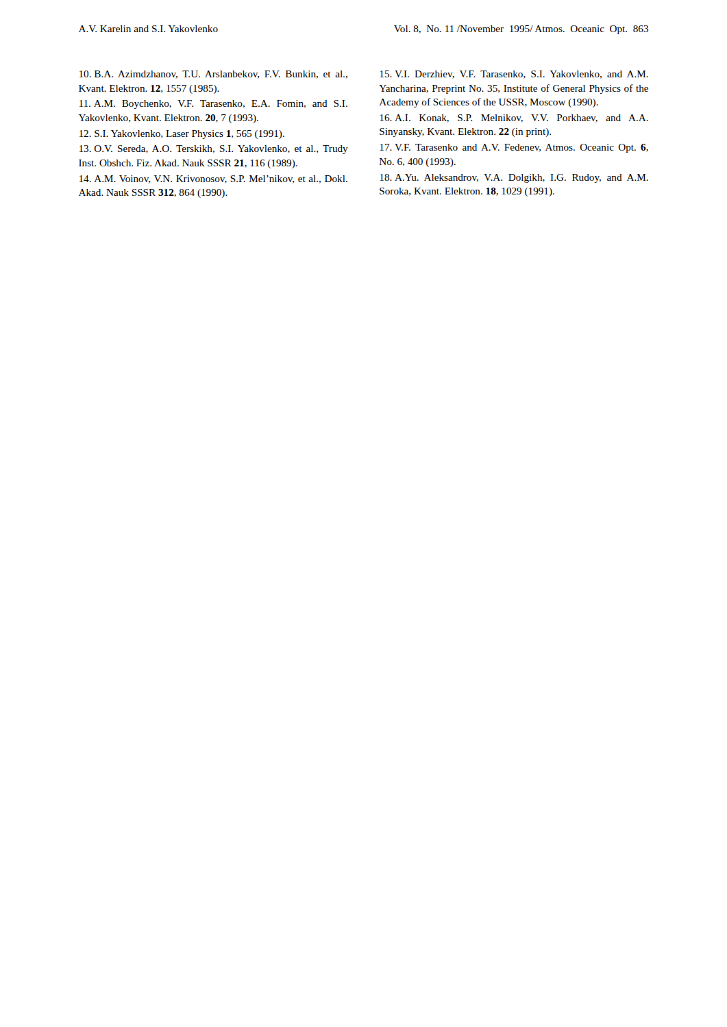A.V. Karelin and S.I. Yakovlenko Vol. 8, No. 11 /November 1995/ Atmos. Oceanic Opt. 863
10. B.A. Azimdzhanov, T.U. Arslanbekov, F.V. Bunkin, et al., Kvant. Elektron. 12, 1557 (1985).
11. A.M. Boychenko, V.F. Tarasenko, E.A. Fomin, and S.I. Yakovlenko, Kvant. Elektron. 20, 7 (1993).
12. S.I. Yakovlenko, Laser Physics 1, 565 (1991).
13. O.V. Sereda, A.O. Terskikh, S.I. Yakovlenko, et al., Trudy Inst. Obshch. Fiz. Akad. Nauk SSSR 21, 116 (1989).
14. A.M. Voinov, V.N. Krivonosov, S.P. Mel’nikov, et al., Dokl. Akad. Nauk SSSR 312, 864 (1990).
15. V.I. Derzhiev, V.F. Tarasenko, S.I. Yakovlenko, and A.M. Yancharina, Preprint No. 35, Institute of General Physics of the Academy of Sciences of the USSR, Moscow (1990).
16. A.I. Konak, S.P. Melnikov, V.V. Porkhaev, and A.A. Sinyansky, Kvant. Elektron. 22 (in print).
17. V.F. Tarasenko and A.V. Fedenev, Atmos. Oceanic Opt. 6, No. 6, 400 (1993).
18. A.Yu. Aleksandrov, V.A. Dolgikh, I.G. Rudoy, and A.M. Soroka, Kvant. Elektron. 18, 1029 (1991).